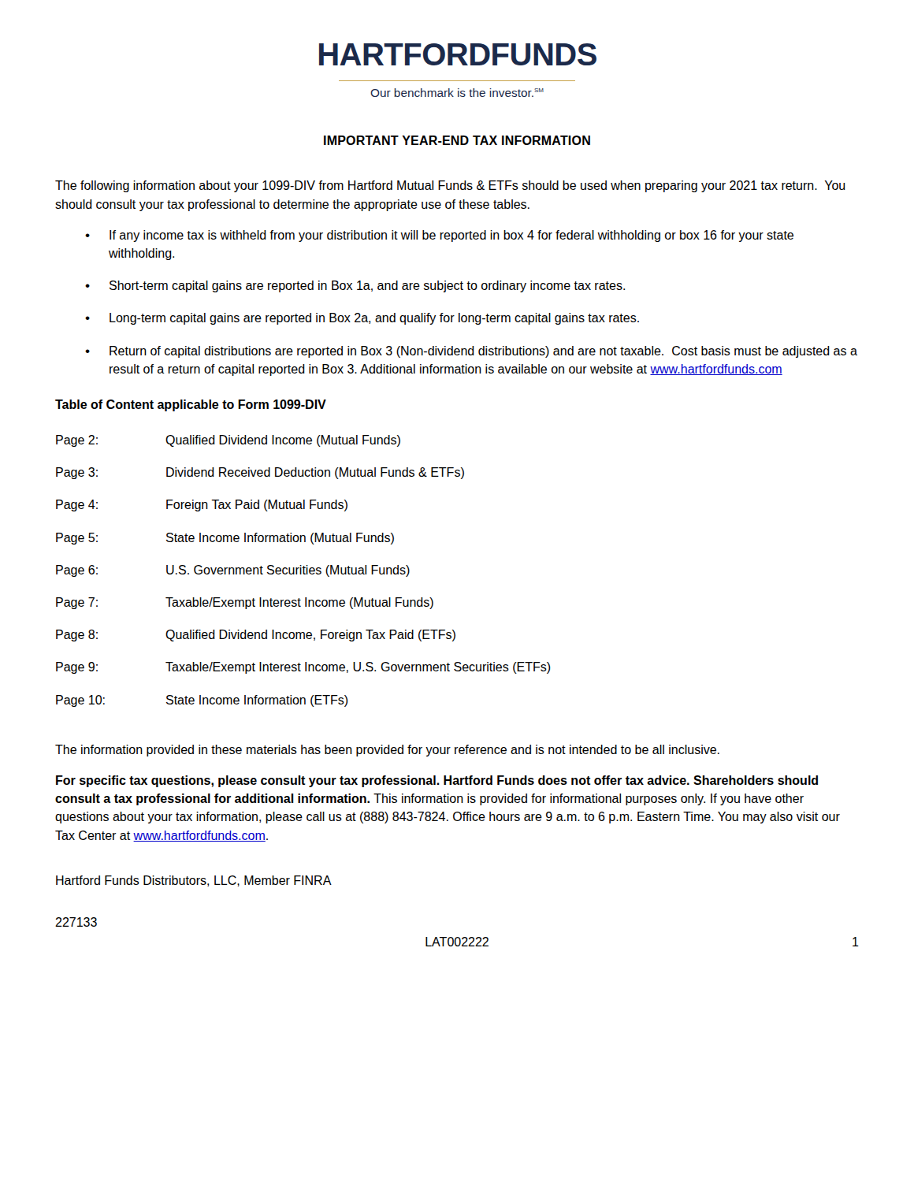HARTFORDFUNDS
Our benchmark is the investor.SM
IMPORTANT YEAR-END TAX INFORMATION
The following information about your 1099-DIV from Hartford Mutual Funds & ETFs should be used when preparing your 2021 tax return. You should consult your tax professional to determine the appropriate use of these tables.
If any income tax is withheld from your distribution it will be reported in box 4 for federal withholding or box 16 for your state withholding.
Short-term capital gains are reported in Box 1a, and are subject to ordinary income tax rates.
Long-term capital gains are reported in Box 2a, and qualify for long-term capital gains tax rates.
Return of capital distributions are reported in Box 3 (Non-dividend distributions) and are not taxable. Cost basis must be adjusted as a result of a return of capital reported in Box 3. Additional information is available on our website at www.hartfordfunds.com
Table of Content applicable to Form 1099-DIV
| Page 2: | Qualified Dividend Income (Mutual Funds) |
| Page 3: | Dividend Received Deduction (Mutual Funds & ETFs) |
| Page 4: | Foreign Tax Paid (Mutual Funds) |
| Page 5: | State Income Information (Mutual Funds) |
| Page 6: | U.S. Government Securities (Mutual Funds) |
| Page 7: | Taxable/Exempt Interest Income (Mutual Funds) |
| Page 8: | Qualified Dividend Income, Foreign Tax Paid (ETFs) |
| Page 9: | Taxable/Exempt Interest Income, U.S. Government Securities (ETFs) |
| Page 10: | State Income Information (ETFs) |
The information provided in these materials has been provided for your reference and is not intended to be all inclusive.
For specific tax questions, please consult your tax professional. Hartford Funds does not offer tax advice. Shareholders should consult a tax professional for additional information. This information is provided for informational purposes only. If you have other questions about your tax information, please call us at (888) 843-7824. Office hours are 9 a.m. to 6 p.m. Eastern Time. You may also visit our Tax Center at www.hartfordfunds.com.
Hartford Funds Distributors, LLC, Member FINRA
227133
LAT002222
1